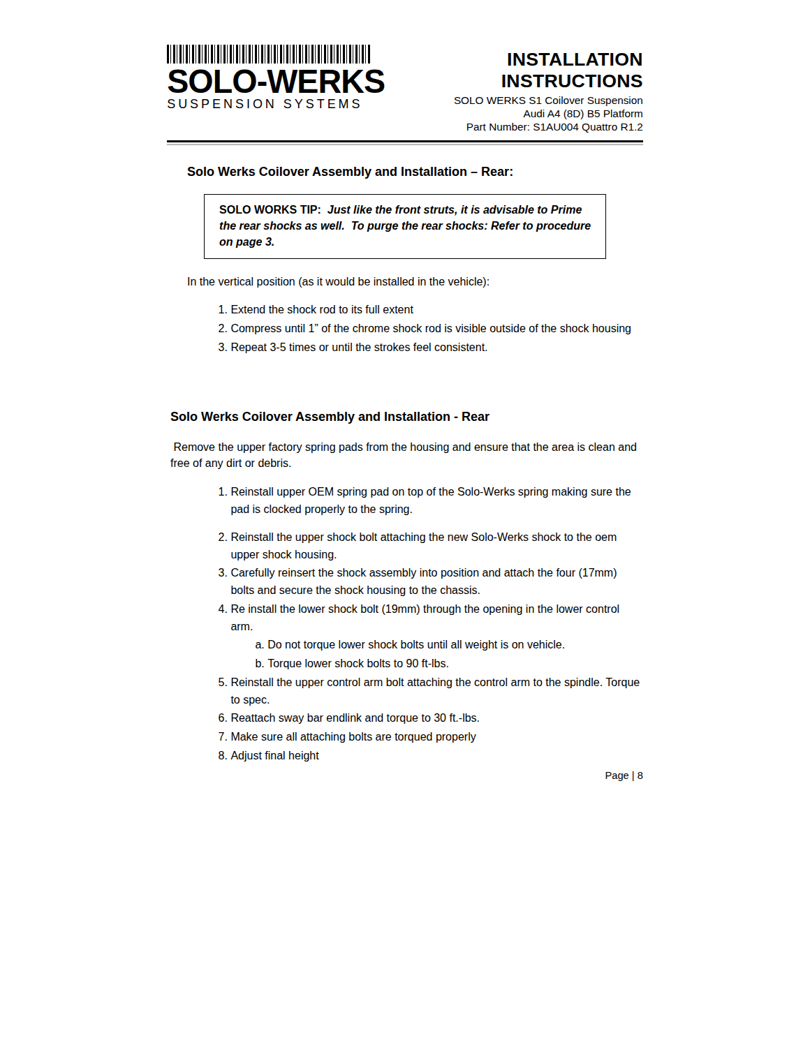SOLO-WERKS
SUSPENSION SYSTEMS
INSTALLATION INSTRUCTIONS
SOLO WERKS S1 Coilover Suspension
Audi A4 (8D) B5 Platform
Part Number: S1AU004 Quattro R1.2
Solo Werks Coilover Assembly and Installation – Rear:
SOLO WORKS TIP: Just like the front struts, it is advisable to Prime the rear shocks as well. To purge the rear shocks: Refer to procedure on page 3.
In the vertical position (as it would be installed in the vehicle):
Extend the shock rod to its full extent
Compress until 1” of the chrome shock rod is visible outside of the shock housing
Repeat 3-5 times or until the strokes feel consistent.
Solo Werks Coilover Assembly and Installation - Rear
Remove the upper factory spring pads from the housing and ensure that the area is clean and free of any dirt or debris.
Reinstall upper OEM spring pad on top of the Solo-Werks spring making sure the pad is clocked properly to the spring.
Reinstall the upper shock bolt attaching the new Solo-Werks shock to the oem upper shock housing.
Carefully reinsert the shock assembly into position and attach the four (17mm) bolts and secure the shock housing to the chassis.
Re install the lower shock bolt (19mm) through the opening in the lower control arm.
Do not torque lower shock bolts until all weight is on vehicle.
Torque lower shock bolts to 90 ft-lbs.
Reinstall the upper control arm bolt attaching the control arm to the spindle. Torque to spec.
Reattach sway bar endlink and torque to 30 ft.-lbs.
Make sure all attaching bolts are torqued properly
Adjust final height
Page | 8